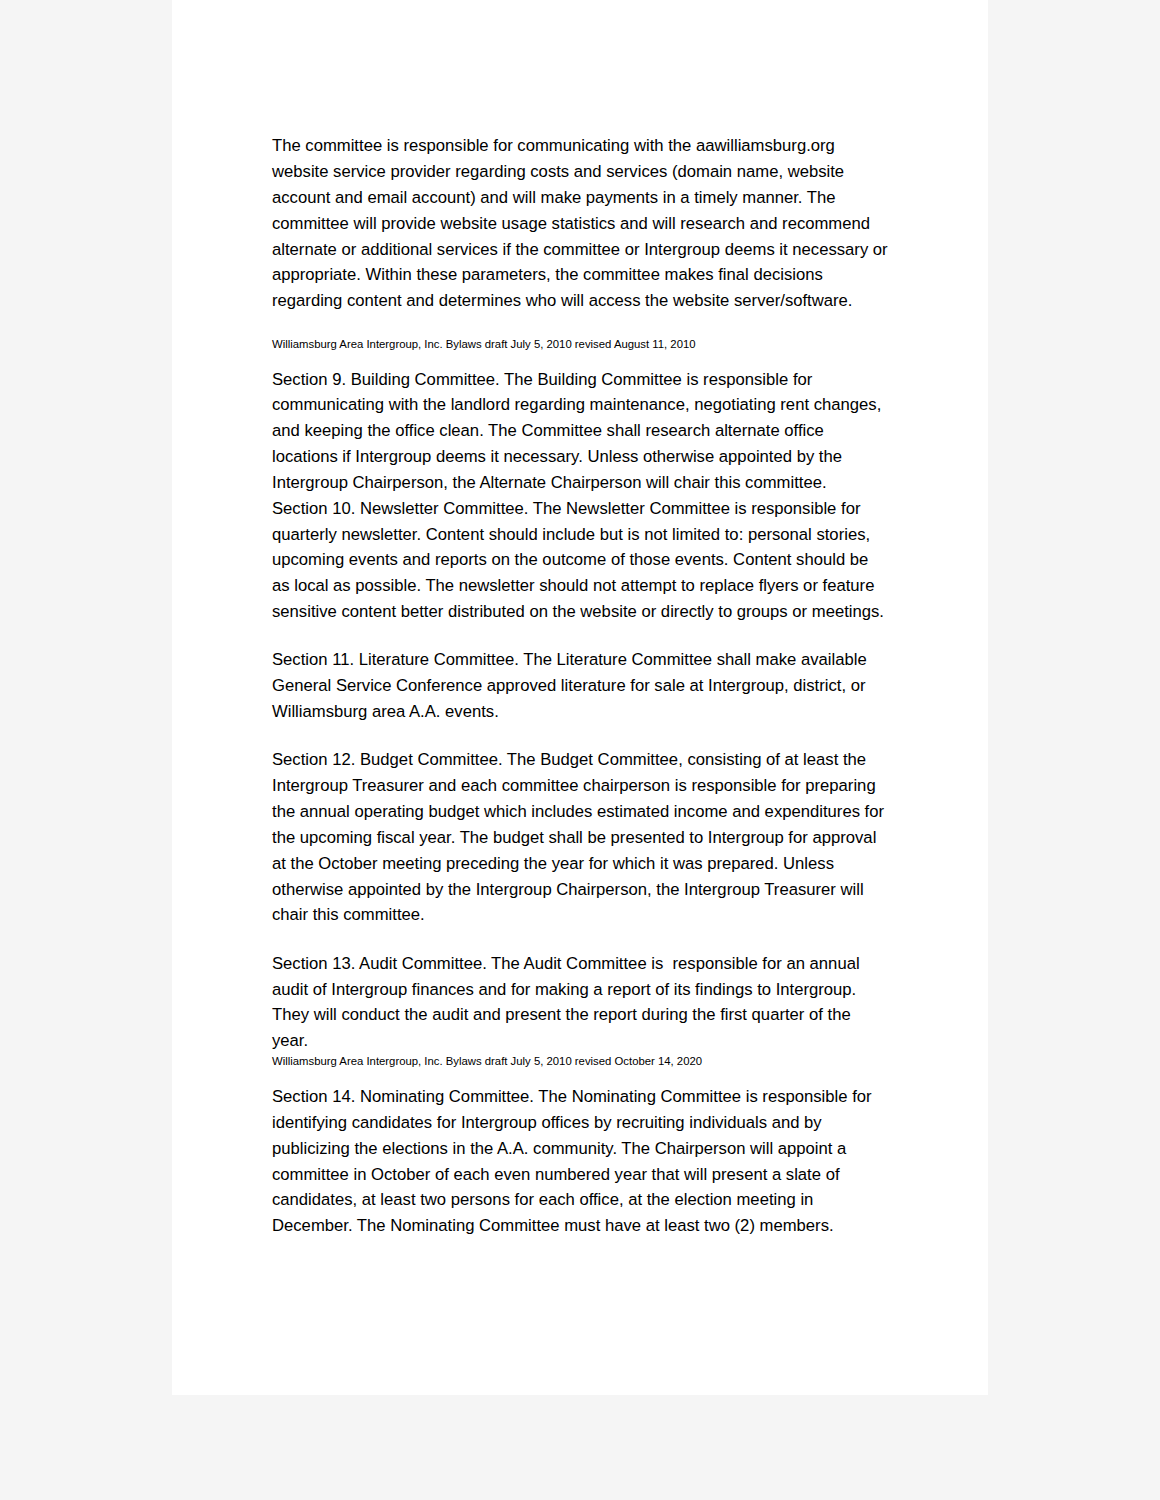The committee is responsible for communicating with the aawilliamsburg.org website service provider regarding costs and services (domain name, website account and email account) and will make payments in a timely manner. The committee will provide website usage statistics and will research and recommend alternate or additional services if the committee or Intergroup deems it necessary or appropriate. Within these parameters, the committee makes final decisions regarding content and determines who will access the website server/software.
Williamsburg Area Intergroup, Inc. Bylaws draft July 5, 2010 revised August 11, 2010
Section 9. Building Committee. The Building Committee is responsible for communicating with the landlord regarding maintenance, negotiating rent changes, and keeping the office clean. The Committee shall research alternate office locations if Intergroup deems it necessary. Unless otherwise appointed by the Intergroup Chairperson, the Alternate Chairperson will chair this committee.
Section 10. Newsletter Committee. The Newsletter Committee is responsible for quarterly newsletter. Content should include but is not limited to: personal stories, upcoming events and reports on the outcome of those events. Content should be as local as possible. The newsletter should not attempt to replace flyers or feature sensitive content better distributed on the website or directly to groups or meetings.
Section 11. Literature Committee. The Literature Committee shall make available General Service Conference approved literature for sale at Intergroup, district, or Williamsburg area A.A. events.
Section 12. Budget Committee. The Budget Committee, consisting of at least the Intergroup Treasurer and each committee chairperson is responsible for preparing the annual operating budget which includes estimated income and expenditures for the upcoming fiscal year. The budget shall be presented to Intergroup for approval at the October meeting preceding the year for which it was prepared. Unless otherwise appointed by the Intergroup Chairperson, the Intergroup Treasurer will chair this committee.
Section 13. Audit Committee. The Audit Committee is responsible for an annual audit of Intergroup finances and for making a report of its findings to Intergroup. They will conduct the audit and present the report during the first quarter of the year.
Williamsburg Area Intergroup, Inc. Bylaws draft July 5, 2010 revised October 14, 2020
Section 14. Nominating Committee. The Nominating Committee is responsible for identifying candidates for Intergroup offices by recruiting individuals and by publicizing the elections in the A.A. community. The Chairperson will appoint a committee in October of each even numbered year that will present a slate of candidates, at least two persons for each office, at the election meeting in December. The Nominating Committee must have at least two (2) members.